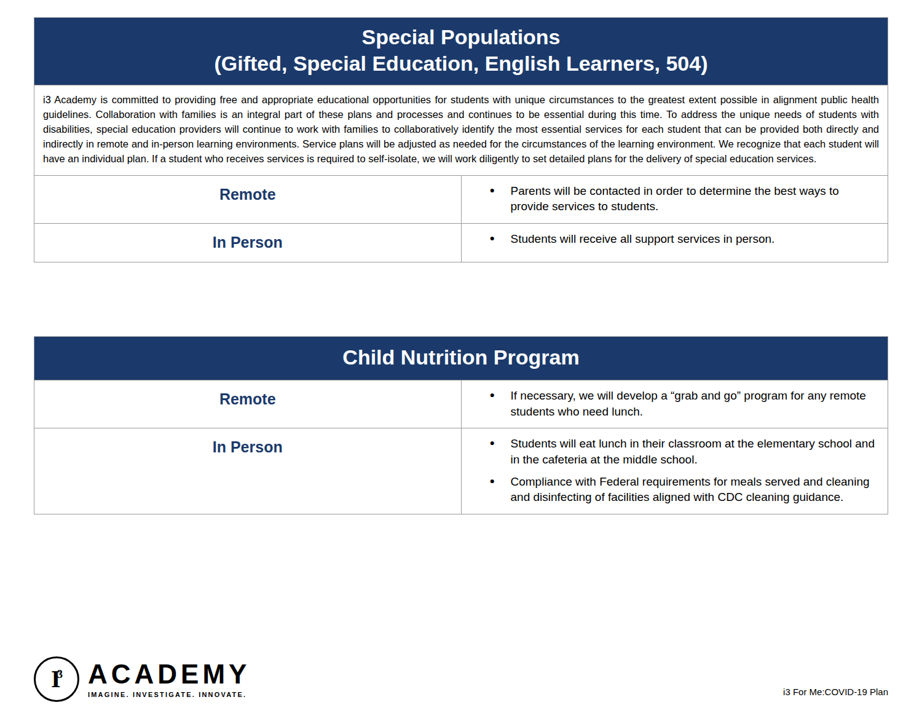| Special Populations (Gifted, Special Education, English Learners, 504) |
| i3 Academy is committed to providing free and appropriate educational opportunities for students with unique circumstances to the greatest extent possible in alignment public health guidelines. Collaboration with families is an integral part of these plans and processes and continues to be essential during this time. To address the unique needs of students with disabilities, special education providers will continue to work with families to collaboratively identify the most essential services for each student that can be provided both directly and indirectly in remote and in-person learning environments. Service plans will be adjusted as needed for the circumstances of the learning environment. We recognize that each student will have an individual plan. If a student who receives services is required to self-isolate, we will work diligently to set detailed plans for the delivery of special education services. |
| Remote | Parents will be contacted in order to determine the best ways to provide services to students. |
| In Person | Students will receive all support services in person. |
| Child Nutrition Program |
| Remote | If necessary, we will develop a “grab and go” program for any remote students who need lunch. |
| In Person | Students will eat lunch in their classroom at the elementary school and in the cafeteria at the middle school. Compliance with Federal requirements for meals served and cleaning and disinfecting of facilities aligned with CDC cleaning guidance. |
I 3
ACADEMY
IMAGINE. INVESTIGATE. INNOVATE.
i3 For Me:COVID-19 Plan